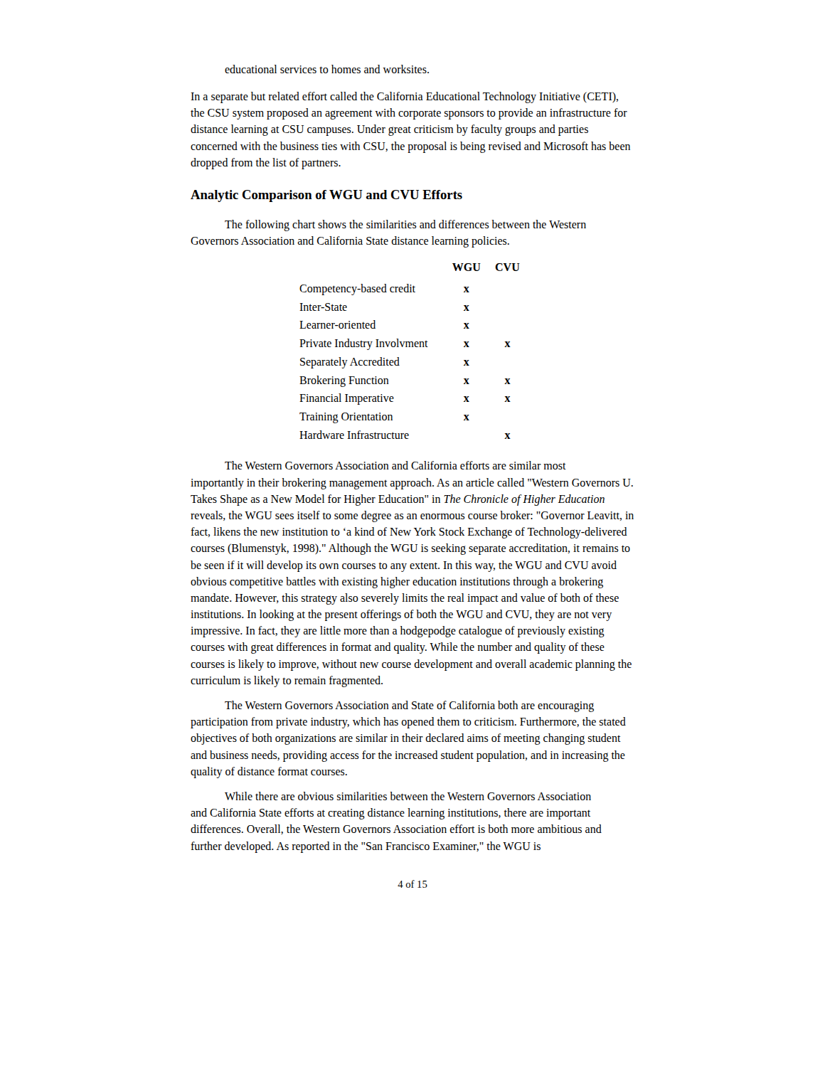educational services to homes and worksites.
In a separate but related effort called the California Educational Technology Initiative (CETI), the CSU system proposed an agreement with corporate sponsors to provide an infrastructure for distance learning at CSU campuses. Under great criticism by faculty groups and parties concerned with the business ties with CSU, the proposal is being revised and Microsoft has been dropped from the list of partners.
Analytic Comparison of WGU and CVU Efforts
The following chart shows the similarities and differences between the Western
Governors Association and California State distance learning policies.
| | WGU | CVU |
| --- | --- | --- |
| Competency-based credit | x | |
| Inter-State | x | |
| Learner-oriented | x | |
| Private Industry Involvment | x | x |
| Separately Accredited | x | |
| Brokering Function | x | x |
| Financial Imperative | x | x |
| Training Orientation | x | |
| Hardware Infrastructure | | x |
The Western Governors Association and California efforts are similar most
importantly in their brokering management approach. As an article called "Western Governors U. Takes Shape as a New Model for Higher Education" in The Chronicle of Higher Education reveals, the WGU sees itself to some degree as an enormous course broker: "Governor Leavitt, in fact, likens the new institution to ‘a kind of New York Stock Exchange of Technology-delivered courses (Blumenstyk, 1998)." Although the WGU is seeking separate accreditation, it remains to be seen if it will develop its own courses to any extent. In this way, the WGU and CVU avoid obvious competitive battles with existing higher education institutions through a brokering mandate. However, this strategy also severely limits the real impact and value of both of these institutions. In looking at the present offerings of both the WGU and CVU, they are not very impressive. In fact, they are little more than a hodgepodge catalogue of previously existing courses with great differences in format and quality. While the number and quality of these courses is likely to improve, without new course development and overall academic planning the curriculum is likely to remain fragmented.
The Western Governors Association and State of California both are encouraging
participation from private industry, which has opened them to criticism. Furthermore, the stated objectives of both organizations are similar in their declared aims of meeting changing student and business needs, providing access for the increased student population, and in increasing the quality of distance format courses.
While there are obvious similarities between the Western Governors Association
and California State efforts at creating distance learning institutions, there are important differences. Overall, the Western Governors Association effort is both more ambitious and further developed. As reported in the "San Francisco Examiner," the WGU is
4 of 15